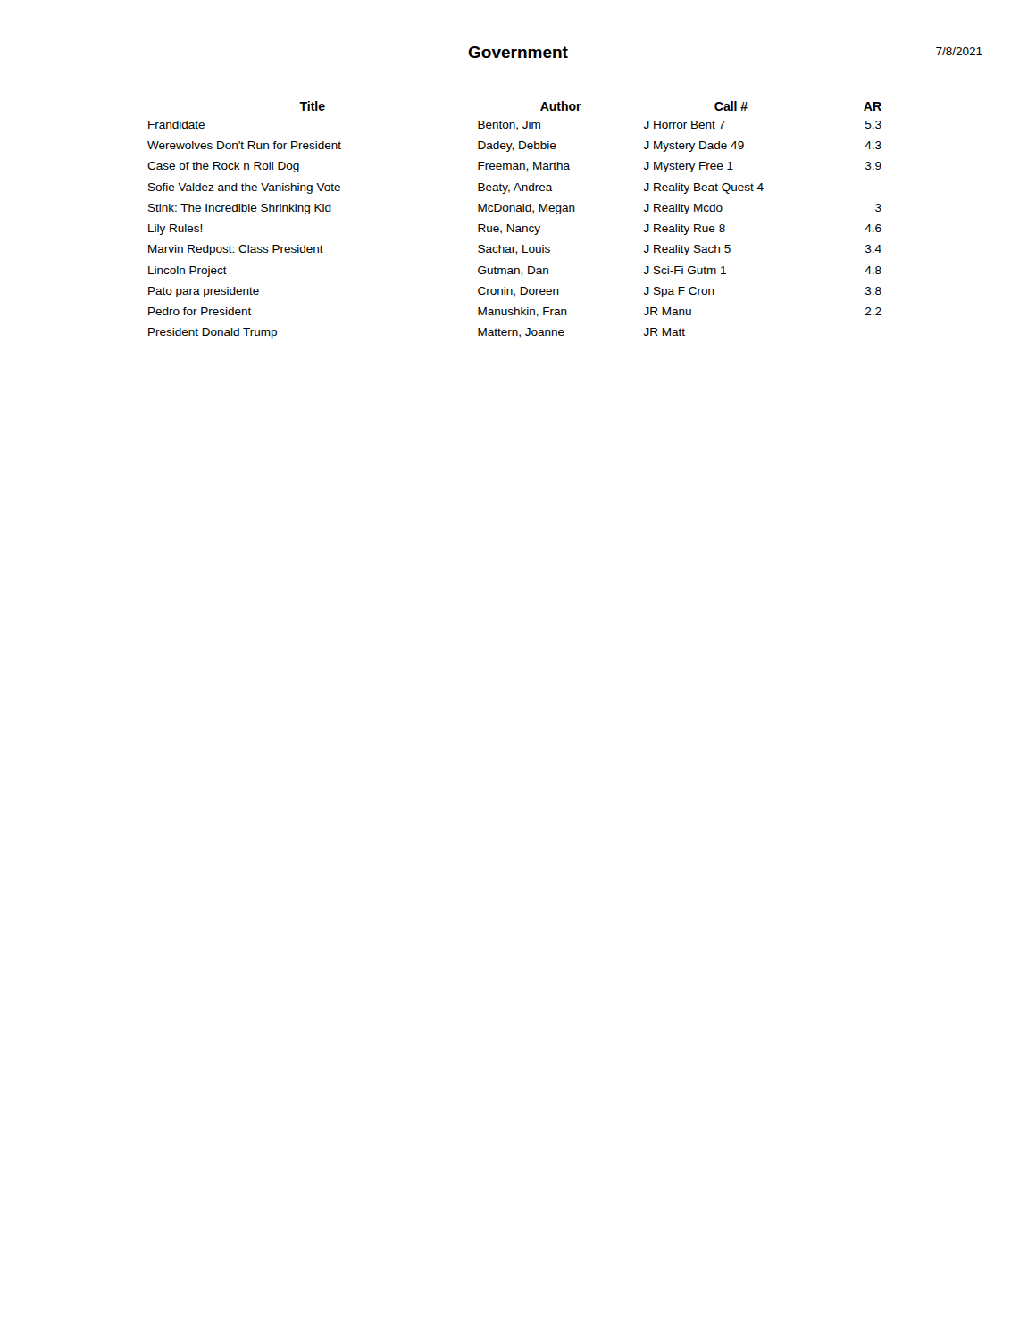7/8/2021
Government
| Title | Author | Call # | AR |
| --- | --- | --- | --- |
| Frandidate | Benton, Jim | J Horror Bent 7 | 5.3 |
| Werewolves Don't Run for President | Dadey, Debbie | J Mystery Dade 49 | 4.3 |
| Case of the Rock n Roll Dog | Freeman, Martha | J Mystery Free 1 | 3.9 |
| Sofie Valdez and the Vanishing Vote | Beaty, Andrea | J Reality Beat Quest 4 | |
| Stink: The Incredible Shrinking Kid | McDonald, Megan | J Reality Mcdo | 3 |
| Lily Rules! | Rue, Nancy | J Reality Rue 8 | 4.6 |
| Marvin Redpost: Class President | Sachar, Louis | J Reality Sach 5 | 3.4 |
| Lincoln Project | Gutman, Dan | J Sci-Fi Gutm 1 | 4.8 |
| Pato para presidente | Cronin, Doreen | J Spa F Cron | 3.8 |
| Pedro for President | Manushkin, Fran | JR Manu | 2.2 |
| President Donald Trump | Mattern, Joanne | JR Matt | |